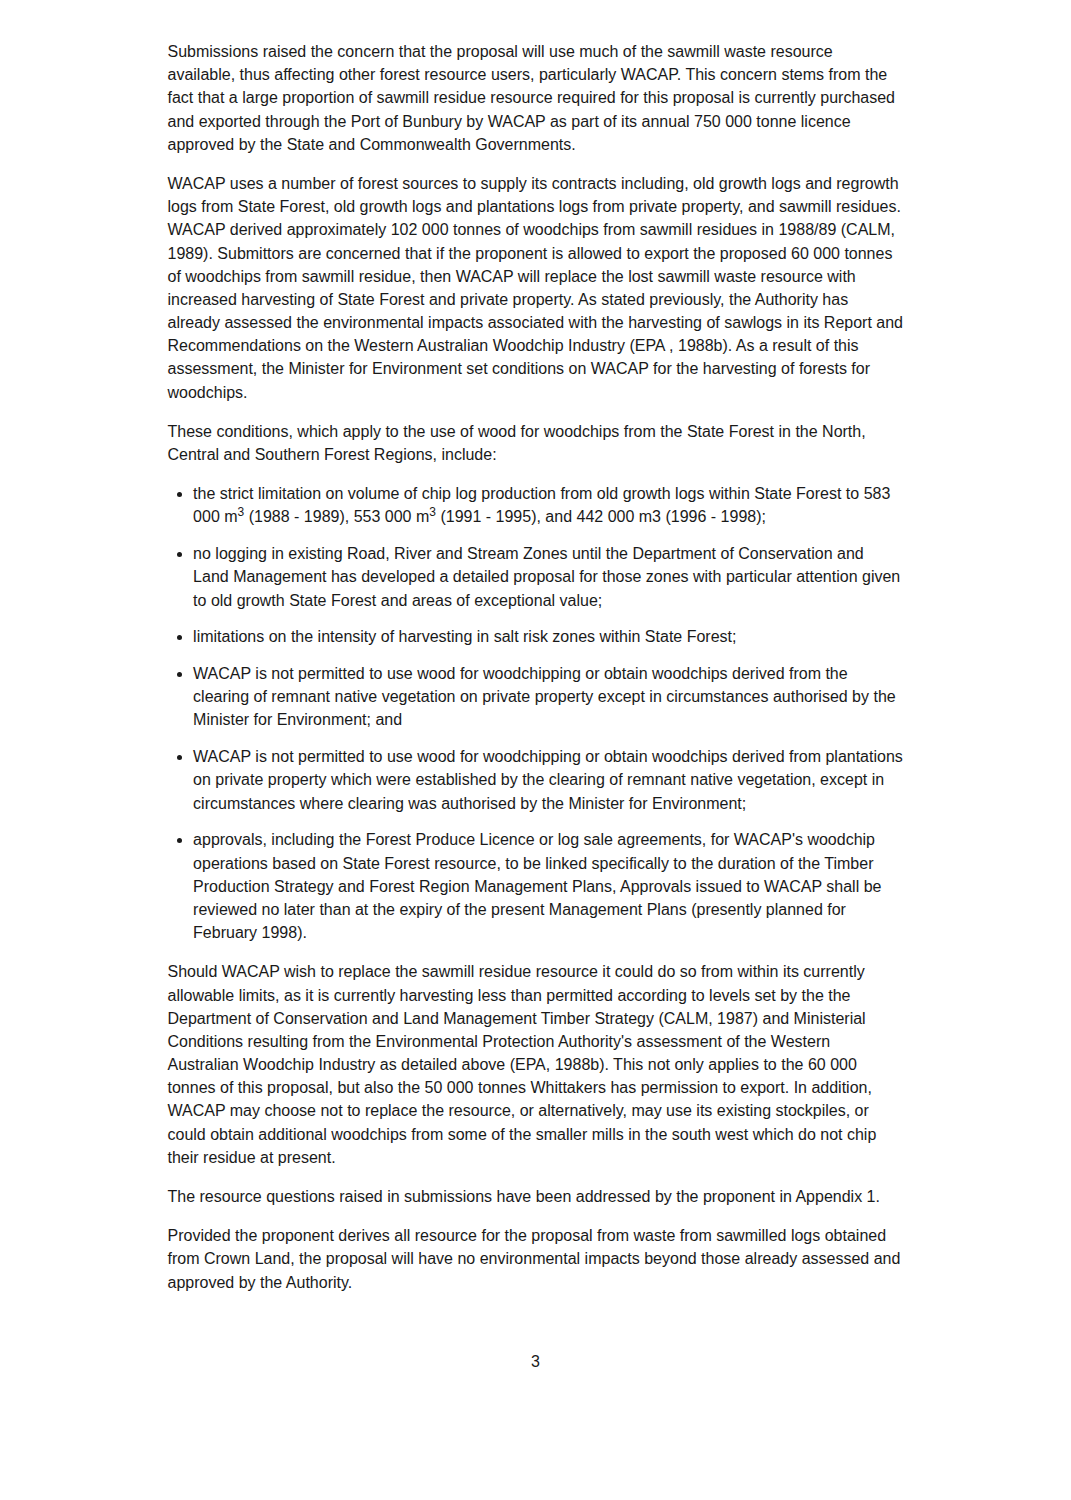Submissions raised the concern that the proposal will use much of the sawmill waste resource available, thus affecting other forest resource users, particularly WACAP. This concern stems from the fact that a large proportion of sawmill residue resource required for this proposal is currently purchased and exported through the Port of Bunbury by WACAP as part of its annual 750 000 tonne licence approved by the State and Commonwealth Governments.
WACAP uses a number of forest sources to supply its contracts including, old growth logs and regrowth logs from State Forest, old growth logs and plantations logs from private property, and sawmill residues. WACAP derived approximately 102 000 tonnes of woodchips from sawmill residues in 1988/89 (CALM, 1989). Submittors are concerned that if the proponent is allowed to export the proposed 60 000 tonnes of woodchips from sawmill residue, then WACAP will replace the lost sawmill waste resource with increased harvesting of State Forest and private property. As stated previously, the Authority has already assessed the environmental impacts associated with the harvesting of sawlogs in its Report and Recommendations on the Western Australian Woodchip Industry (EPA , 1988b). As a result of this assessment, the Minister for Environment set conditions on WACAP for the harvesting of forests for woodchips.
These conditions, which apply to the use of wood for woodchips from the State Forest in the North, Central and Southern Forest Regions, include:
the strict limitation on volume of chip log production from old growth logs within State Forest to 583 000 m3 (1988 - 1989), 553 000 m3 (1991 - 1995), and 442 000 m3 (1996 - 1998);
no logging in existing Road, River and Stream Zones until the Department of Conservation and Land Management has developed a detailed proposal for those zones with particular attention given to old growth State Forest and areas of exceptional value;
limitations on the intensity of harvesting in salt risk zones within State Forest;
WACAP is not permitted to use wood for woodchipping or obtain woodchips derived from the clearing of remnant native vegetation on private property except in circumstances authorised by the Minister for Environment; and
WACAP is not permitted to use wood for woodchipping or obtain woodchips derived from plantations on private property which were established by the clearing of remnant native vegetation, except in circumstances where clearing was authorised by the Minister for Environment;
approvals, including the Forest Produce Licence or log sale agreements, for WACAP's woodchip operations based on State Forest resource, to be linked specifically to the duration of the Timber Production Strategy and Forest Region Management Plans, Approvals issued to WACAP shall be reviewed no later than at the expiry of the present Management Plans (presently planned for February 1998).
Should WACAP wish to replace the sawmill residue resource it could do so from within its currently allowable limits, as it is currently harvesting less than permitted according to levels set by the the Department of Conservation and Land Management Timber Strategy (CALM, 1987) and Ministerial Conditions resulting from the Environmental Protection Authority's assessment of the Western Australian Woodchip Industry as detailed above (EPA, 1988b). This not only applies to the 60 000 tonnes of this proposal, but also the 50 000 tonnes Whittakers has permission to export. In addition, WACAP may choose not to replace the resource, or alternatively, may use its existing stockpiles, or could obtain additional woodchips from some of the smaller mills in the south west which do not chip their residue at present.
The resource questions raised in submissions have been addressed by the proponent in Appendix 1.
Provided the proponent derives all resource for the proposal from waste from sawmilled logs obtained from Crown Land, the proposal will have no environmental impacts beyond those already assessed and approved by the Authority.
3